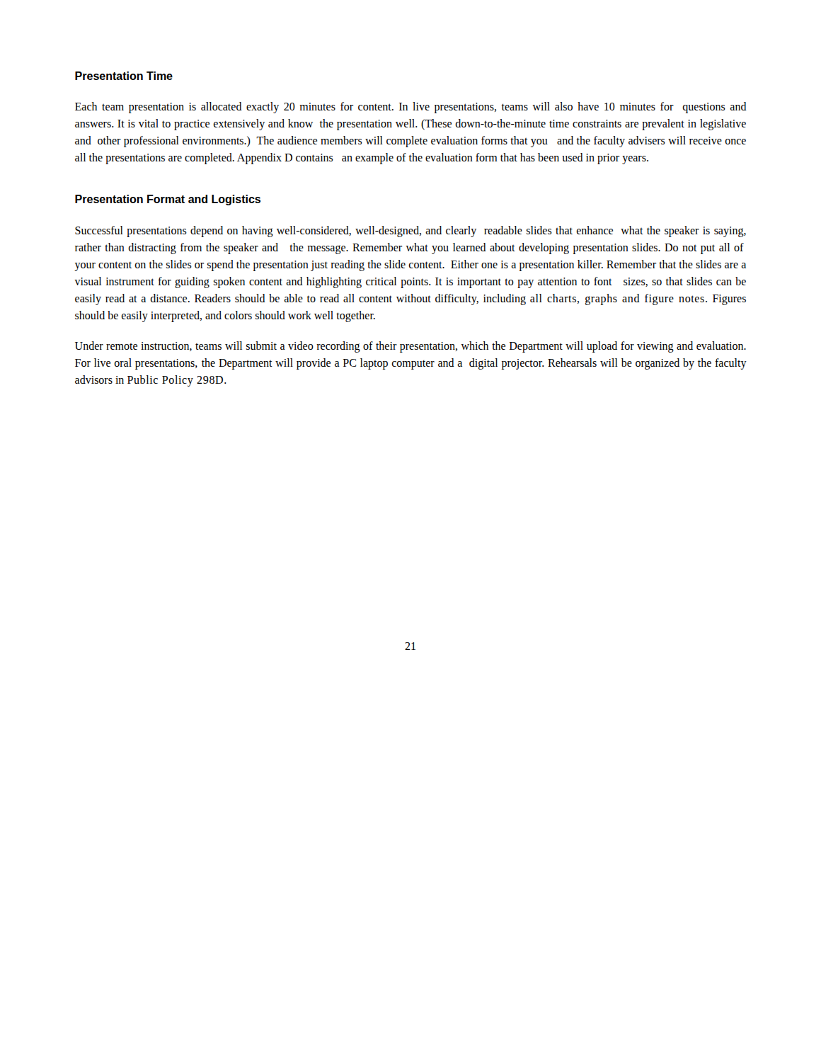Presentation Time
Each team presentation is allocated exactly 20 minutes for content. In live presentations, teams will also have 10 minutes for questions and answers. It is vital to practice extensively and know the presentation well. (These down-to-the-minute time constraints are prevalent in legislative and other professional environments.) The audience members will complete evaluation forms that you and the faculty advisers will receive once all the presentations are completed. Appendix D contains an example of the evaluation form that has been used in prior years.
Presentation Format and Logistics
Successful presentations depend on having well-considered, well-designed, and clearly readable slides that enhance what the speaker is saying, rather than distracting from the speaker and the message. Remember what you learned about developing presentation slides. Do not put all of your content on the slides or spend the presentation just reading the slide content. Either one is a presentation killer. Remember that the slides are a visual instrument for guiding spoken content and highlighting critical points. It is important to pay attention to font sizes, so that slides can be easily read at a distance. Readers should be able to read all content without difficulty, including all charts, graphs and figure notes. Figures should be easily interpreted, and colors should work well together.
Under remote instruction, teams will submit a video recording of their presentation, which the Department will upload for viewing and evaluation. For live oral presentations, the Department will provide a PC laptop computer and a digital projector. Rehearsals will be organized by the faculty advisors in Public Policy 298D.
21